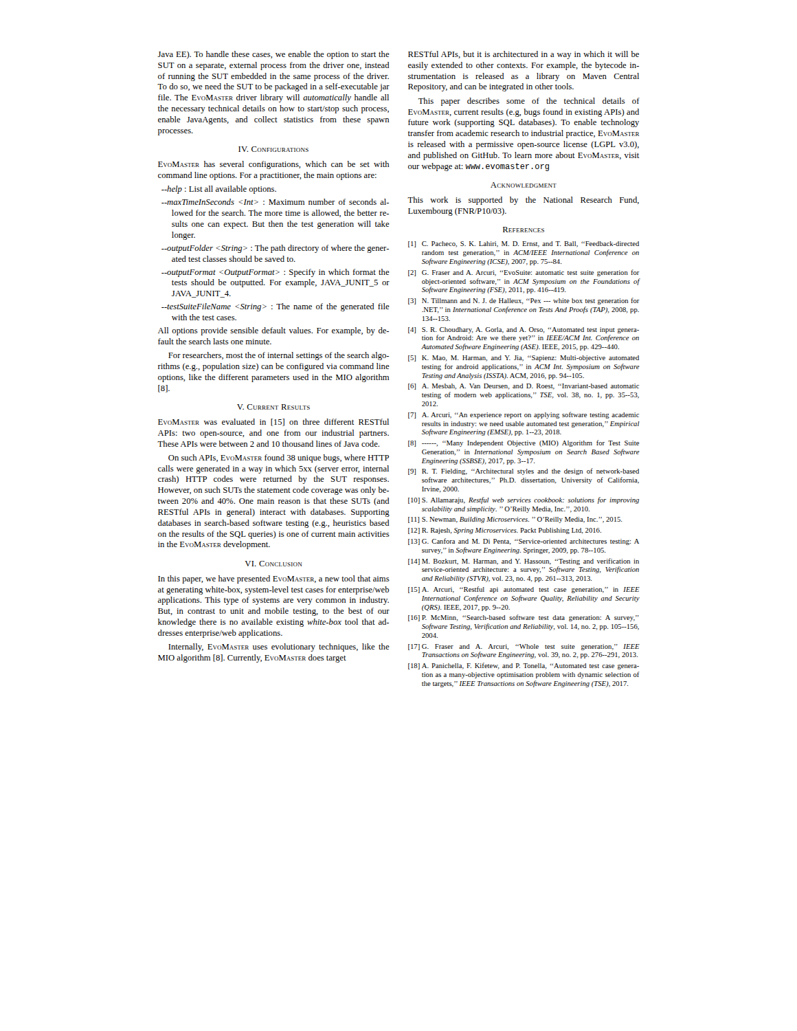Java EE). To handle these cases, we enable the option to start the SUT on a separate, external process from the driver one, instead of running the SUT embedded in the same process of the driver. To do so, we need the SUT to be packaged in a self-executable jar file. The EvoMaster driver library will automatically handle all the necessary technical details on how to start/stop such process, enable JavaAgents, and collect statistics from these spawn processes.
IV. Configurations
EvoMaster has several configurations, which can be set with command line options. For a practitioner, the main options are:
--help : List all available options.
--maxTimeInSeconds <Int> : Maximum number of seconds allowed for the search. The more time is allowed, the better results one can expect. But then the test generation will take longer.
--outputFolder <String> : The path directory of where the generated test classes should be saved to.
--outputFormat <OutputFormat> : Specify in which format the tests should be outputted. For example, JAVA_JUNIT_5 or JAVA_JUNIT_4.
--testSuiteFileName <String> : The name of the generated file with the test cases.
All options provide sensible default values. For example, by default the search lasts one minute.
For researchers, most the of internal settings of the search algorithms (e.g., population size) can be configured via command line options, like the different parameters used in the MIO algorithm [8].
V. Current Results
EvoMaster was evaluated in [15] on three different RESTful APIs: two open-source, and one from our industrial partners. These APIs were between 2 and 10 thousand lines of Java code.
On such APIs, EvoMaster found 38 unique bugs, where HTTP calls were generated in a way in which 5xx (server error, internal crash) HTTP codes were returned by the SUT responses. However, on such SUTs the statement code coverage was only between 20% and 40%. One main reason is that these SUTs (and RESTful APIs in general) interact with databases. Supporting databases in search-based software testing (e.g., heuristics based on the results of the SQL queries) is one of current main activities in the EvoMaster development.
VI. Conclusion
In this paper, we have presented EvoMaster, a new tool that aims at generating white-box, system-level test cases for enterprise/web applications. This type of systems are very common in industry. But, in contrast to unit and mobile testing, to the best of our knowledge there is no available existing white-box tool that addresses enterprise/web applications.
Internally, EvoMaster uses evolutionary techniques, like the MIO algorithm [8]. Currently, EvoMaster does target
RESTful APIs, but it is architectured in a way in which it will be easily extended to other contexts. For example, the bytecode instrumentation is released as a library on Maven Central Repository, and can be integrated in other tools.
This paper describes some of the technical details of EvoMaster, current results (e.g, bugs found in existing APIs) and future work (supporting SQL databases). To enable technology transfer from academic research to industrial practice, EvoMaster is released with a permissive open-source license (LGPL v3.0), and published on GitHub. To learn more about EvoMaster, visit our webpage at: www.evomaster.org
Acknowledgment
This work is supported by the National Research Fund, Luxembourg (FNR/P10/03).
References
C. Pacheco, S. K. Lahiri, M. D. Ernst, and T. Ball, ‘‘Feedback-directed random test generation,’’ in ACM/IEEE International Conference on Software Engineering (ICSE), 2007, pp. 75--84.
G. Fraser and A. Arcuri, ‘‘EvoSuite: automatic test suite generation for object-oriented software,’’ in ACM Symposium on the Foundations of Software Engineering (FSE), 2011, pp. 416--419.
N. Tillmann and N. J. de Halleux, ‘‘Pex --- white box test generation for .NET,’’ in International Conference on Tests And Proofs (TAP), 2008, pp. 134--153.
S. R. Choudhary, A. Gorla, and A. Orso, ‘‘Automated test input generation for Android: Are we there yet?’’ in IEEE/ACM Int. Conference on Automated Software Engineering (ASE). IEEE, 2015, pp. 429--440.
K. Mao, M. Harman, and Y. Jia, ‘‘Sapienz: Multi-objective automated testing for android applications,’’ in ACM Int. Symposium on Software Testing and Analysis (ISSTA). ACM, 2016, pp. 94--105.
A. Mesbah, A. Van Deursen, and D. Roest, ‘‘Invariant-based automatic testing of modern web applications,’’ TSE, vol. 38, no. 1, pp. 35--53, 2012.
A. Arcuri, ‘‘An experience report on applying software testing academic results in industry: we need usable automated test generation,’’ Empirical Software Engineering (EMSE), pp. 1--23, 2018.
------, ‘‘Many Independent Objective (MIO) Algorithm for Test Suite Generation,’’ in International Symposium on Search Based Software Engineering (SSBSE), 2017, pp. 3--17.
R. T. Fielding, ‘‘Architectural styles and the design of network-based software architectures,’’ Ph.D. dissertation, University of California, Irvine, 2000.
S. Allamaraju, Restful web services cookbook: solutions for improving scalability and simplicity. ’’ O’Reilly Media, Inc.’’, 2010.
S. Newman, Building Microservices. ’’ O’Reilly Media, Inc.’’, 2015.
R. Rajesh, Spring Microservices. Packt Publishing Ltd, 2016.
G. Canfora and M. Di Penta, ‘‘Service-oriented architectures testing: A survey,’’ in Software Engineering. Springer, 2009, pp. 78--105.
M. Bozkurt, M. Harman, and Y. Hassoun, ‘‘Testing and verification in service-oriented architecture: a survey,’’ Software Testing, Verification and Reliability (STVR), vol. 23, no. 4, pp. 261--313, 2013.
A. Arcuri, ‘‘Restful api automated test case generation,’’ in IEEE International Conference on Software Quality, Reliability and Security (QRS). IEEE, 2017, pp. 9--20.
P. McMinn, ‘‘Search-based software test data generation: A survey,’’ Software Testing, Verification and Reliability, vol. 14, no. 2, pp. 105--156, 2004.
G. Fraser and A. Arcuri, ‘‘Whole test suite generation,’’ IEEE Transactions on Software Engineering, vol. 39, no. 2, pp. 276--291, 2013.
A. Panichella, F. Kifetew, and P. Tonella, ‘‘Automated test case generation as a many-objective optimisation problem with dynamic selection of the targets,’’ IEEE Transactions on Software Engineering (TSE), 2017.